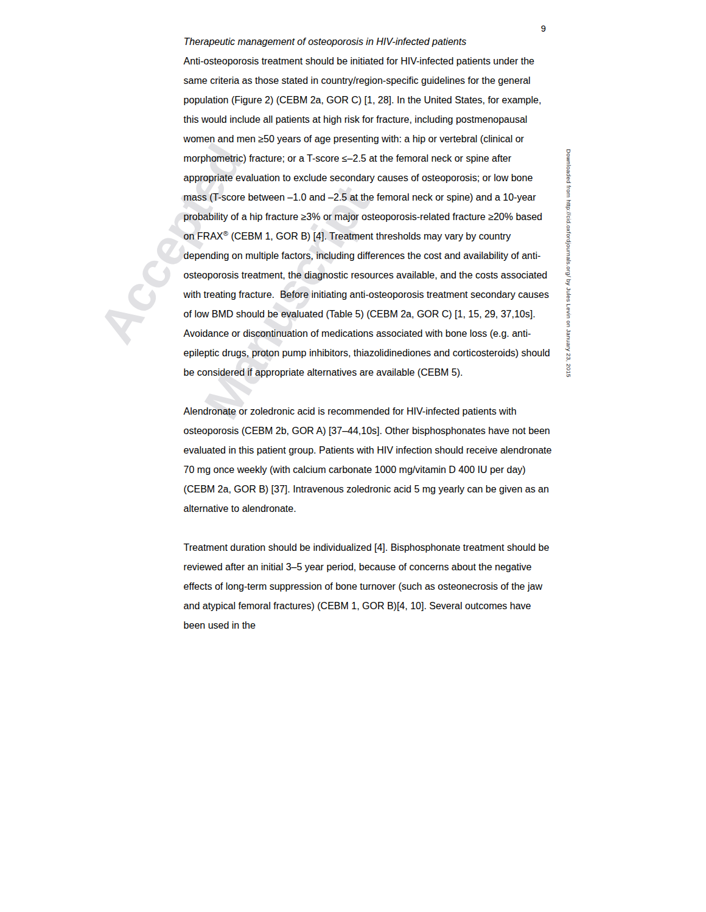9
Downloaded from http://cid.oxfordjournals.org/ by Jules Levin on January 23, 2015
Accepted
Manuscript
Therapeutic management of osteoporosis in HIV-infected patients
Anti-osteoporosis treatment should be initiated for HIV-infected patients under the same criteria as those stated in country/region-specific guidelines for the general population (Figure 2) (CEBM 2a, GOR C) [1, 28]. In the United States, for example, this would include all patients at high risk for fracture, including postmenopausal women and men ≥50 years of age presenting with: a hip or vertebral (clinical or morphometric) fracture; or a T-score ≤–2.5 at the femoral neck or spine after appropriate evaluation to exclude secondary causes of osteoporosis; or low bone mass (T-score between –1.0 and –2.5 at the femoral neck or spine) and a 10-year probability of a hip fracture ≥3% or major osteoporosis-related fracture ≥20% based on FRAX® (CEBM 1, GOR B) [4]. Treatment thresholds may vary by country depending on multiple factors, including differences the cost and availability of anti-osteoporosis treatment, the diagnostic resources available, and the costs associated with treating fracture. Before initiating anti-osteoporosis treatment secondary causes of low BMD should be evaluated (Table 5) (CEBM 2a, GOR C) [1, 15, 29, 37,10s]. Avoidance or discontinuation of medications associated with bone loss (e.g. anti-epileptic drugs, proton pump inhibitors, thiazolidinediones and corticosteroids) should be considered if appropriate alternatives are available (CEBM 5).
Alendronate or zoledronic acid is recommended for HIV-infected patients with osteoporosis (CEBM 2b, GOR A) [37–44,10s]. Other bisphosphonates have not been evaluated in this patient group. Patients with HIV infection should receive alendronate 70 mg once weekly (with calcium carbonate 1000 mg/vitamin D 400 IU per day)(CEBM 2a, GOR B) [37]. Intravenous zoledronic acid 5 mg yearly can be given as an alternative to alendronate.
Treatment duration should be individualized [4]. Bisphosphonate treatment should be reviewed after an initial 3–5 year period, because of concerns about the negative effects of long-term suppression of bone turnover (such as osteonecrosis of the jaw and atypical femoral fractures) (CEBM 1, GOR B)[4, 10]. Several outcomes have been used in the